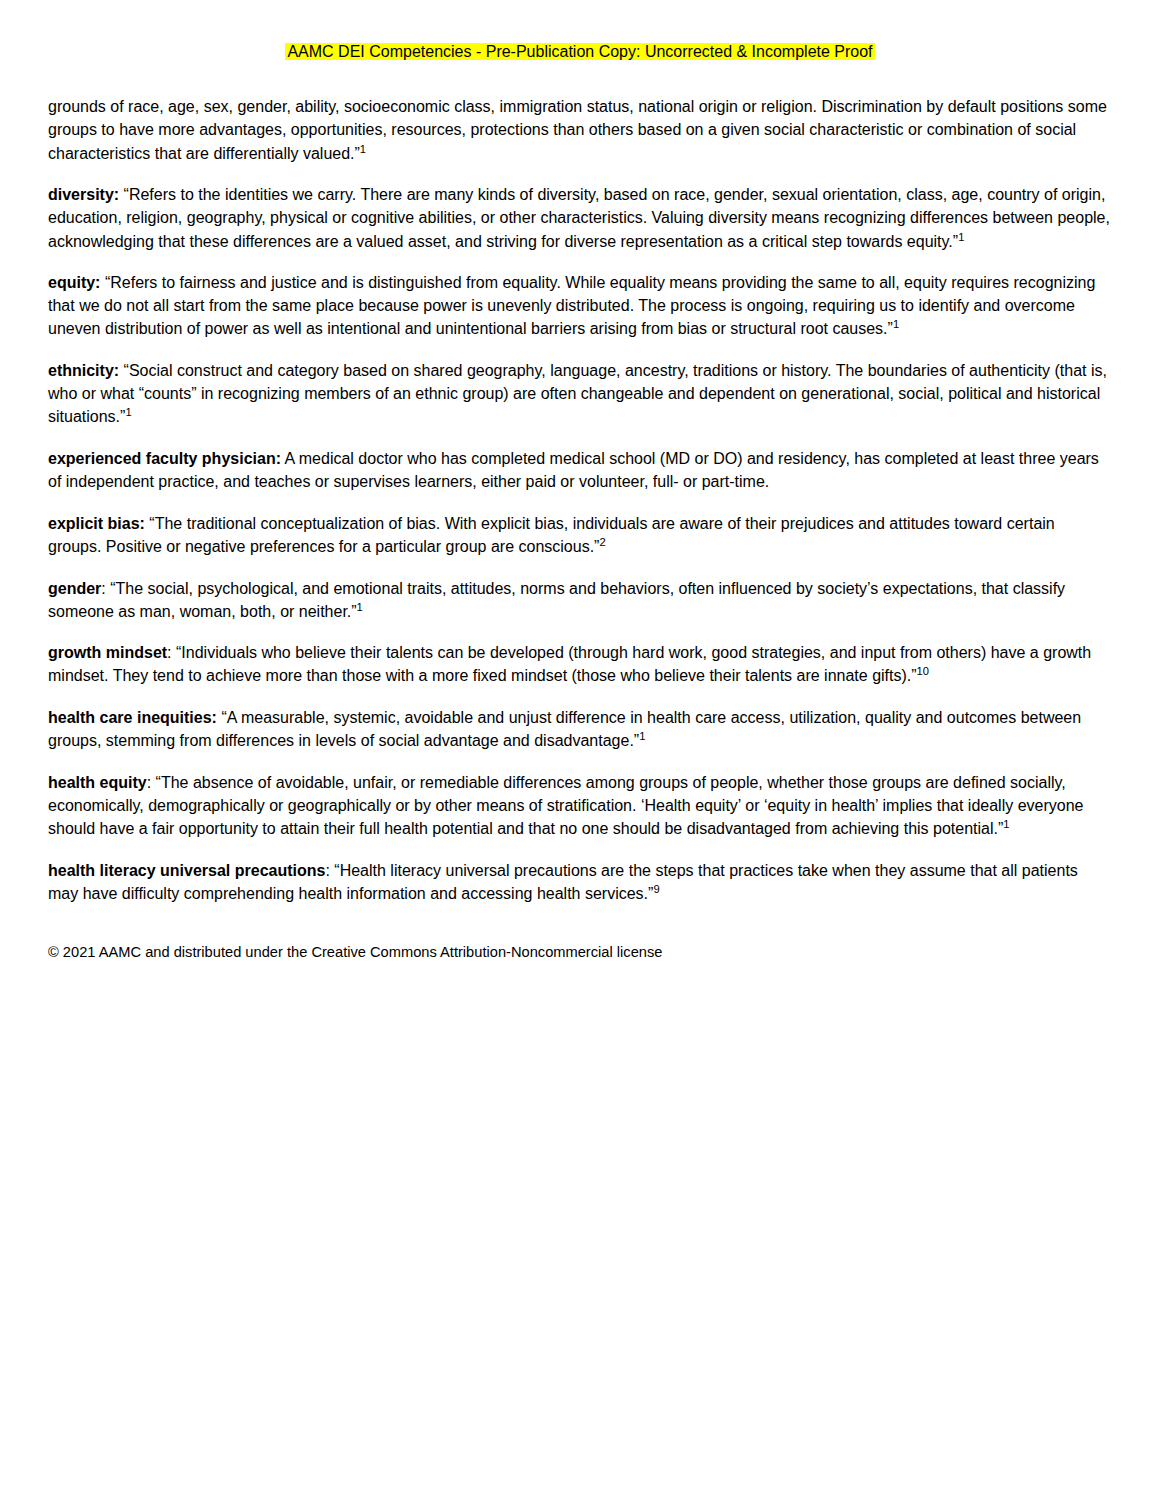AAMC DEI Competencies - Pre-Publication Copy: Uncorrected & Incomplete Proof
grounds of race, age, sex, gender, ability, socioeconomic class, immigration status, national origin or religion. Discrimination by default positions some groups to have more advantages, opportunities, resources, protections than others based on a given social characteristic or combination of social characteristics that are differentially valued.”1
diversity: “Refers to the identities we carry. There are many kinds of diversity, based on race, gender, sexual orientation, class, age, country of origin, education, religion, geography, physical or cognitive abilities, or other characteristics. Valuing diversity means recognizing differences between people, acknowledging that these differences are a valued asset, and striving for diverse representation as a critical step towards equity.”1
equity: “Refers to fairness and justice and is distinguished from equality. While equality means providing the same to all, equity requires recognizing that we do not all start from the same place because power is unevenly distributed. The process is ongoing, requiring us to identify and overcome uneven distribution of power as well as intentional and unintentional barriers arising from bias or structural root causes.”1
ethnicity: “Social construct and category based on shared geography, language, ancestry, traditions or history. The boundaries of authenticity (that is, who or what “counts” in recognizing members of an ethnic group) are often changeable and dependent on generational, social, political and historical situations.”1
experienced faculty physician: A medical doctor who has completed medical school (MD or DO) and residency, has completed at least three years of independent practice, and teaches or supervises learners, either paid or volunteer, full- or part-time.
explicit bias: “The traditional conceptualization of bias. With explicit bias, individuals are aware of their prejudices and attitudes toward certain groups. Positive or negative preferences for a particular group are conscious.”2
gender: “The social, psychological, and emotional traits, attitudes, norms and behaviors, often influenced by society’s expectations, that classify someone as man, woman, both, or neither.”1
growth mindset: “Individuals who believe their talents can be developed (through hard work, good strategies, and input from others) have a growth mindset. They tend to achieve more than those with a more fixed mindset (those who believe their talents are innate gifts).”10
health care inequities: “A measurable, systemic, avoidable and unjust difference in health care access, utilization, quality and outcomes between groups, stemming from differences in levels of social advantage and disadvantage.”1
health equity: “The absence of avoidable, unfair, or remediable differences among groups of people, whether those groups are defined socially, economically, demographically or geographically or by other means of stratification. ‘Health equity’ or ‘equity in health’ implies that ideally everyone should have a fair opportunity to attain their full health potential and that no one should be disadvantaged from achieving this potential.”1
health literacy universal precautions: “Health literacy universal precautions are the steps that practices take when they assume that all patients may have difficulty comprehending health information and accessing health services.”9
© 2021 AAMC and distributed under the Creative Commons Attribution-Noncommercial license